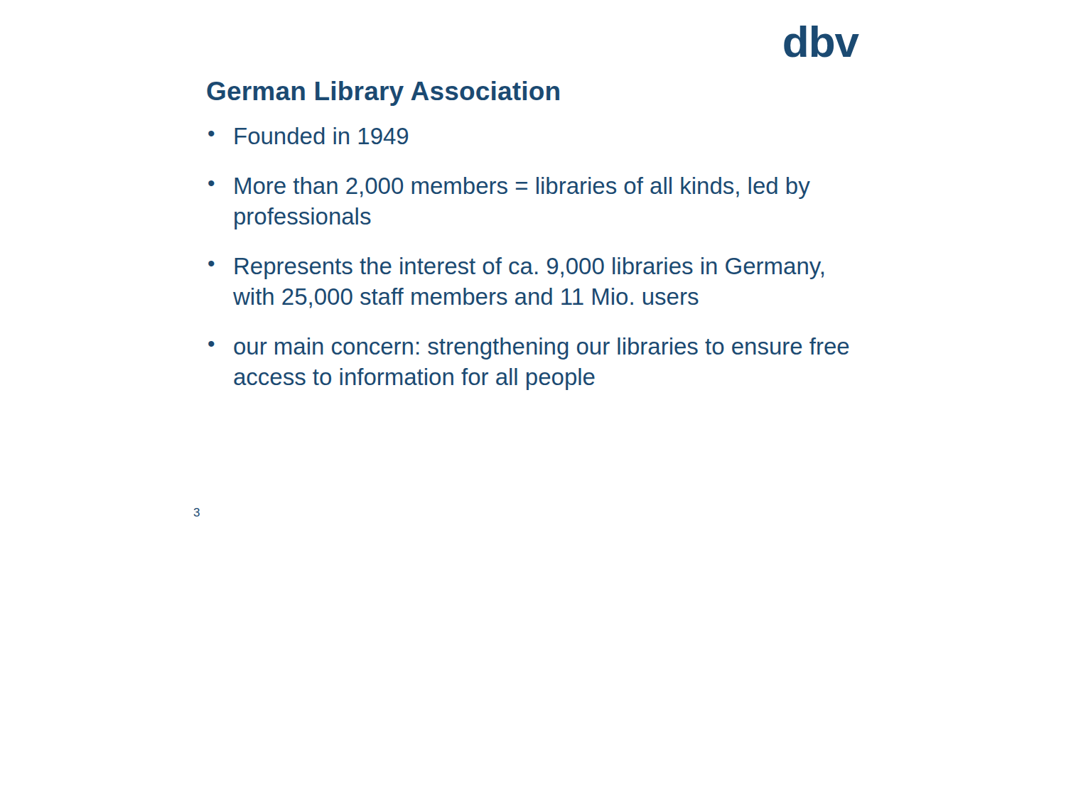dbv
German Library Association
Founded in 1949
More than 2,000 members = libraries of all kinds, led by professionals
Represents the interest of ca. 9,000 libraries in Germany, with 25,000 staff members and 11 Mio. users
our main concern: strengthening our libraries to ensure free access to information for all people
3